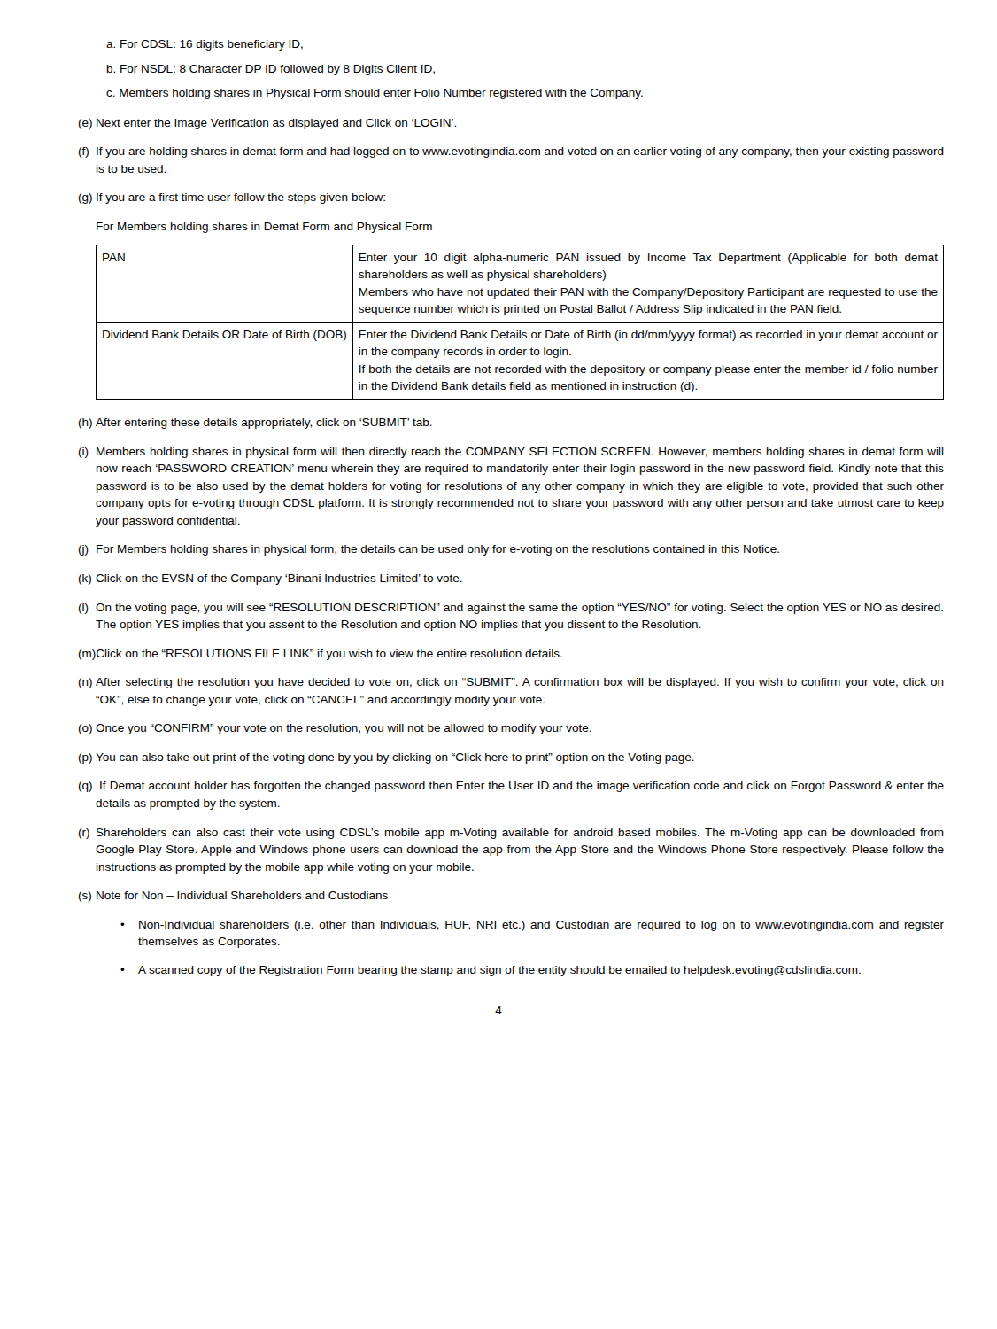a. For CDSL: 16 digits beneficiary ID,
b. For NSDL: 8 Character DP ID followed by 8 Digits Client ID,
c. Members holding shares in Physical Form should enter Folio Number registered with the Company.
(e)
Next enter the Image Verification as displayed and Click on ‘LOGIN’.
(f)
If you are holding shares in demat form and had logged on to www.evotingindia.com and voted on an earlier voting of any company, then your existing password is to be used.
(g)
If you are a first time user follow the steps given below:
For Members holding shares in Demat Form and Physical Form
| PAN | Enter your 10 digit alpha-numeric PAN issued by Income Tax Department (Applicable for both demat shareholders as well as physical shareholders) Members who have not updated their PAN with the Company/Depository Participant are requested to use the sequence number which is printed on Postal Ballot / Address Slip indicated in the PAN field. |
| Dividend Bank Details OR Date of Birth (DOB) | Enter the Dividend Bank Details or Date of Birth (in dd/mm/yyyy format) as recorded in your demat account or in the company records in order to login. If both the details are not recorded with the depository or company please enter the member id / folio number in the Dividend Bank details field as mentioned in instruction (d). |
(h)
After entering these details appropriately, click on ‘SUBMIT’ tab.
(i)
Members holding shares in physical form will then directly reach the COMPANY SELECTION SCREEN. However, members holding shares in demat form will now reach ‘PASSWORD CREATION’ menu wherein they are required to mandatorily enter their login password in the new password field. Kindly note that this password is to be also used by the demat holders for voting for resolutions of any other company in which they are eligible to vote, provided that such other company opts for e-voting through CDSL platform. It is strongly recommended not to share your password with any other person and take utmost care to keep your password confidential.
(j)
For Members holding shares in physical form, the details can be used only for e-voting on the resolutions contained in this Notice.
(k)
Click on the EVSN of the Company ‘Binani Industries Limited’ to vote.
(l)
On the voting page, you will see “RESOLUTION DESCRIPTION” and against the same the option “YES/NO” for voting. Select the option YES or NO as desired. The option YES implies that you assent to the Resolution and option NO implies that you dissent to the Resolution.
(m)
Click on the “RESOLUTIONS FILE LINK” if you wish to view the entire resolution details.
(n)
After selecting the resolution you have decided to vote on, click on “SUBMIT”. A confirmation box will be displayed. If you wish to confirm your vote, click on “OK”, else to change your vote, click on “CANCEL” and accordingly modify your vote.
(o)
Once you “CONFIRM” your vote on the resolution, you will not be allowed to modify your vote.
(p)
You can also take out print of the voting done by you by clicking on “Click here to print” option on the Voting page.
(q)
If Demat account holder has forgotten the changed password then Enter the User ID and the image verification code and click on Forgot Password & enter the details as prompted by the system.
(r)
Shareholders can also cast their vote using CDSL’s mobile app m-Voting available for android based mobiles. The m-Voting app can be downloaded from Google Play Store. Apple and Windows phone users can download the app from the App Store and the Windows Phone Store respectively. Please follow the instructions as prompted by the mobile app while voting on your mobile.
(s)
Note for Non – Individual Shareholders and Custodians
•
Non-Individual shareholders (i.e. other than Individuals, HUF, NRI etc.) and Custodian are required to log on to www.evotingindia.com and register themselves as Corporates.
•
A scanned copy of the Registration Form bearing the stamp and sign of the entity should be emailed to helpdesk.evoting@cdslindia.com.
4